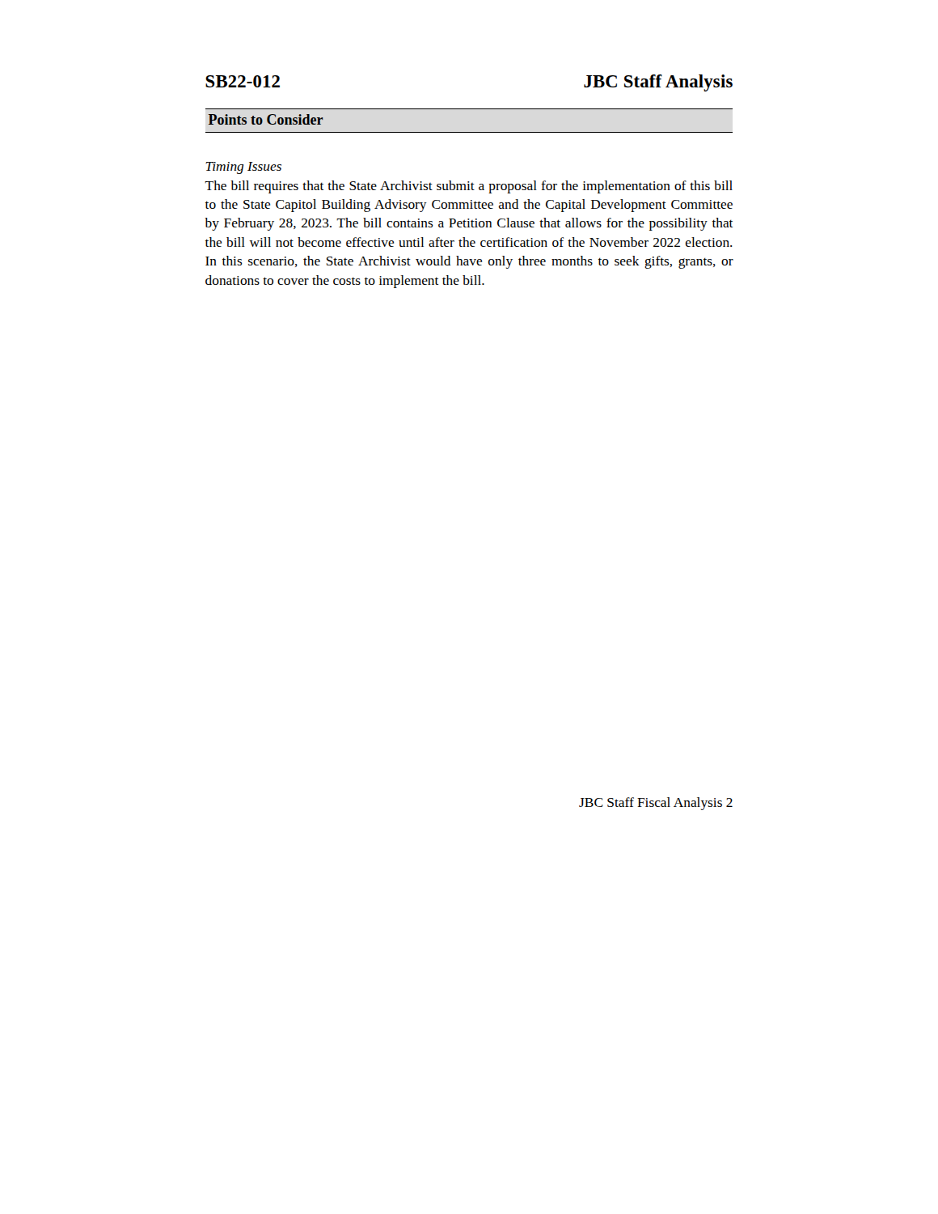SB22-012
JBC Staff Analysis
Points to Consider
Timing Issues
The bill requires that the State Archivist submit a proposal for the implementation of this bill to the State Capitol Building Advisory Committee and the Capital Development Committee by February 28, 2023. The bill contains a Petition Clause that allows for the possibility that the bill will not become effective until after the certification of the November 2022 election. In this scenario, the State Archivist would have only three months to seek gifts, grants, or donations to cover the costs to implement the bill.
JBC Staff Fiscal Analysis 2